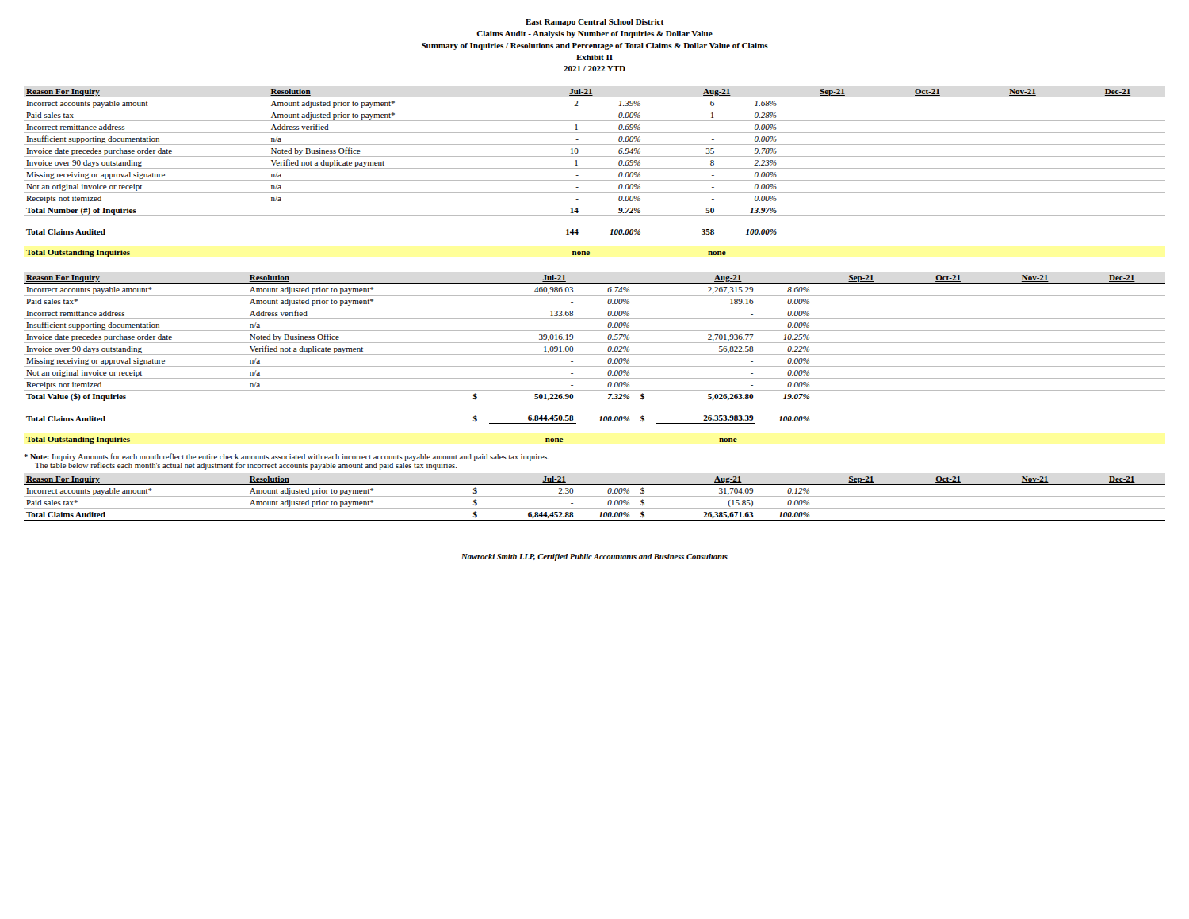East Ramapo Central School District
Claims Audit - Analysis by Number of Inquiries & Dollar Value
Summary of Inquiries / Resolutions and Percentage of Total Claims & Dollar Value of Claims
Exhibit II
2021 / 2022 YTD
| Reason For Inquiry | Resolution | Jul-21 | Aug-21 | Sep-21 | Oct-21 | Nov-21 | Dec-21 |
| --- | --- | --- | --- | --- | --- | --- | --- |
| Incorrect accounts payable amount | Amount adjusted prior to payment* | 2 | 1.39% | 6 | 1.68% | | | | |
| Paid sales tax | Amount adjusted prior to payment* | - | 0.00% | 1 | 0.28% | | | | |
| Incorrect remittance address | Address verified | 1 | 0.69% | - | 0.00% | | | | |
| Insufficient supporting documentation | n/a | - | 0.00% | - | 0.00% | | | | |
| Invoice date precedes purchase order date | Noted by Business Office | 10 | 6.94% | 35 | 9.78% | | | | |
| Invoice over 90 days outstanding | Verified not a duplicate payment | 1 | 0.69% | 8 | 2.23% | | | | |
| Missing receiving or approval signature | n/a | - | 0.00% | - | 0.00% | | | | |
| Not an original invoice or receipt | n/a | - | 0.00% | - | 0.00% | | | | |
| Receipts not itemized | n/a | - | 0.00% | - | 0.00% | | | | |
| Total Number (#) of Inquiries | | 14 | 9.72% | 50 | 13.97% | | | | |
| Total Claims Audited | | 144 | 100.00% | 358 | 100.00% | | | | |
| Total Outstanding Inquiries | | none | none | | | | |
| Reason For Inquiry | Resolution | Jul-21 | Aug-21 | Sep-21 | Oct-21 | Nov-21 | Dec-21 |
| --- | --- | --- | --- | --- | --- | --- | --- |
| Incorrect accounts payable amount* | Amount adjusted prior to payment* | | 460,986.03 | 6.74% | | 2,267,315.29 | 8.60% | | | | |
| Paid sales tax* | Amount adjusted prior to payment* | | - | 0.00% | | 189.16 | 0.00% | | | | |
| Incorrect remittance address | Address verified | | 133.68 | 0.00% | | - | 0.00% | | | | |
| Insufficient supporting documentation | n/a | | - | 0.00% | | - | 0.00% | | | | |
| Invoice date precedes purchase order date | Noted by Business Office | | 39,016.19 | 0.57% | | 2,701,936.77 | 10.25% | | | | |
| Invoice over 90 days outstanding | Verified not a duplicate payment | | 1,091.00 | 0.02% | | 56,822.58 | 0.22% | | | | |
| Missing receiving or approval signature | n/a | | - | 0.00% | | - | 0.00% | | | | |
| Not an original invoice or receipt | n/a | | - | 0.00% | | - | 0.00% | | | | |
| Receipts not itemized | n/a | | - | 0.00% | | - | 0.00% | | | | |
| Total Value ($) of Inquiries | | $ | 501,226.90 | 7.32% | $ | 5,026,263.80 | 19.07% | | | | |
| Total Claims Audited | | $ | 6,844,450.58 | 100.00% | $ | 26,353,983.39 | 100.00% | | | | |
| Total Outstanding Inquiries | | none | none | | | | |
* Note: Inquiry Amounts for each month reflect the entire check amounts associated with each incorrect accounts payable amount and paid sales tax inquires.
The table below reflects each month's actual net adjustment for incorrect accounts payable amount and paid sales tax inquiries.
| Reason For Inquiry | Resolution | Jul-21 | Aug-21 | Sep-21 | Oct-21 | Nov-21 | Dec-21 |
| --- | --- | --- | --- | --- | --- | --- | --- |
| Incorrect accounts payable amount* | Amount adjusted prior to payment* | $ | 2.30 | 0.00% | $ | 31,704.09 | 0.12% | | | | |
| Paid sales tax* | Amount adjusted prior to payment* | $ | - | 0.00% | $ | (15.85) | 0.00% | | | | |
| Total Claims Audited | | $ | 6,844,452.88 | 100.00% | $ | 26,385,671.63 | 100.00% | | | | |
Nawrocki Smith LLP, Certified Public Accountants and Business Consultants